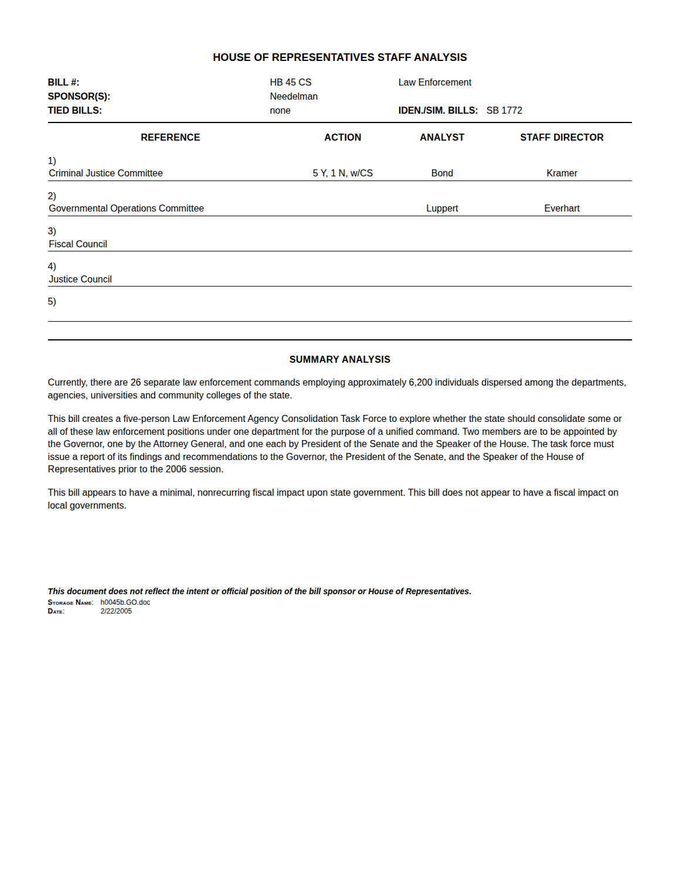HOUSE OF REPRESENTATIVES STAFF ANALYSIS
| BILL #: | HB 45 CS | Law Enforcement | |
| SPONSOR(S): | Needelman |
| TIED BILLS: | none | IDEN./SIM. BILLS: SB 1772 | |
| REFERENCE | ACTION | ANALYST | STAFF DIRECTOR |
| --- | --- | --- | --- |
| 1) Criminal Justice Committee | 5 Y, 1 N, w/CS | Bond | Kramer |
| 2) Governmental Operations Committee | | Luppert | Everhart |
| 3) Fiscal Council | | | |
| 4) Justice Council | | | |
| 5) | | | |
SUMMARY ANALYSIS
Currently, there are 26 separate law enforcement commands employing approximately 6,200 individuals dispersed among the departments, agencies, universities and community colleges of the state.
This bill creates a five-person Law Enforcement Agency Consolidation Task Force to explore whether the state should consolidate some or all of these law enforcement positions under one department for the purpose of a unified command. Two members are to be appointed by the Governor, one by the Attorney General, and one each by President of the Senate and the Speaker of the House. The task force must issue a report of its findings and recommendations to the Governor, the President of the Senate, and the Speaker of the House of Representatives prior to the 2006 session.
This bill appears to have a minimal, nonrecurring fiscal impact upon state government. This bill does not appear to have a fiscal impact on local governments.
This document does not reflect the intent or official position of the bill sponsor or House of Representatives.
| Storage Name : | h0045b.GO.doc |
| Date : | 2/22/2005 |